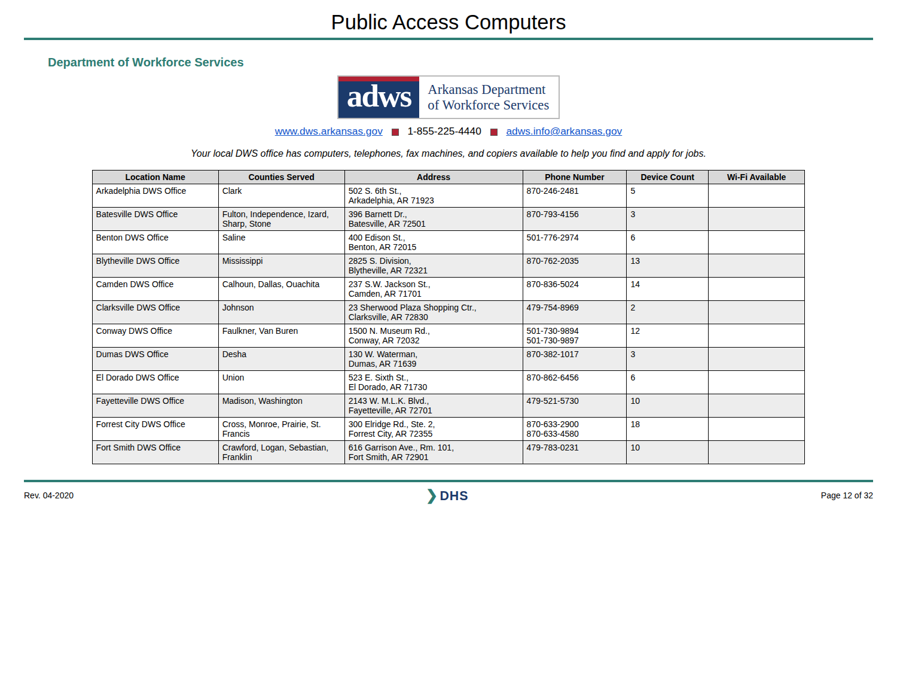Public Access Computers
Department of Workforce Services
adws
Arkansas Department
of Workforce Services
www.dws.arkansas.gov 1-855-225-4440 adws.info@arkansas.gov
Your local DWS office has computers, telephones, fax machines, and copiers available to help you find and apply for jobs.
| Location Name | Counties Served | Address | Phone Number | Device Count | Wi-Fi Available |
| --- | --- | --- | --- | --- | --- |
| Arkadelphia DWS Office | Clark | 502 S. 6th St., Arkadelphia, AR 71923 | 870-246-2481 | 5 | |
| Batesville DWS Office | Fulton, Independence, Izard, Sharp, Stone | 396 Barnett Dr., Batesville, AR 72501 | 870-793-4156 | 3 | |
| Benton DWS Office | Saline | 400 Edison St., Benton, AR 72015 | 501-776-2974 | 6 | |
| Blytheville DWS Office | Mississippi | 2825 S. Division, Blytheville, AR 72321 | 870-762-2035 | 13 | |
| Camden DWS Office | Calhoun, Dallas, Ouachita | 237 S.W. Jackson St., Camden, AR 71701 | 870-836-5024 | 14 | |
| Clarksville DWS Office | Johnson | 23 Sherwood Plaza Shopping Ctr., Clarksville, AR 72830 | 479-754-8969 | 2 | |
| Conway DWS Office | Faulkner, Van Buren | 1500 N. Museum Rd., Conway, AR 72032 | 501-730-9894 501-730-9897 | 12 | |
| Dumas DWS Office | Desha | 130 W. Waterman, Dumas, AR 71639 | 870-382-1017 | 3 | |
| El Dorado DWS Office | Union | 523 E. Sixth St., El Dorado, AR 71730 | 870-862-6456 | 6 | |
| Fayetteville DWS Office | Madison, Washington | 2143 W. M.L.K. Blvd., Fayetteville, AR 72701 | 479-521-5730 | 10 | |
| Forrest City DWS Office | Cross, Monroe, Prairie, St. Francis | 300 Elridge Rd., Ste. 2, Forrest City, AR 72355 | 870-633-2900 870-633-4580 | 18 | |
| Fort Smith DWS Office | Crawford, Logan, Sebastian, Franklin | 616 Garrison Ave., Rm. 101, Fort Smith, AR 72901 | 479-783-0231 | 10 | |
Rev. 04-2020
❯DHS
Page 12 of 32